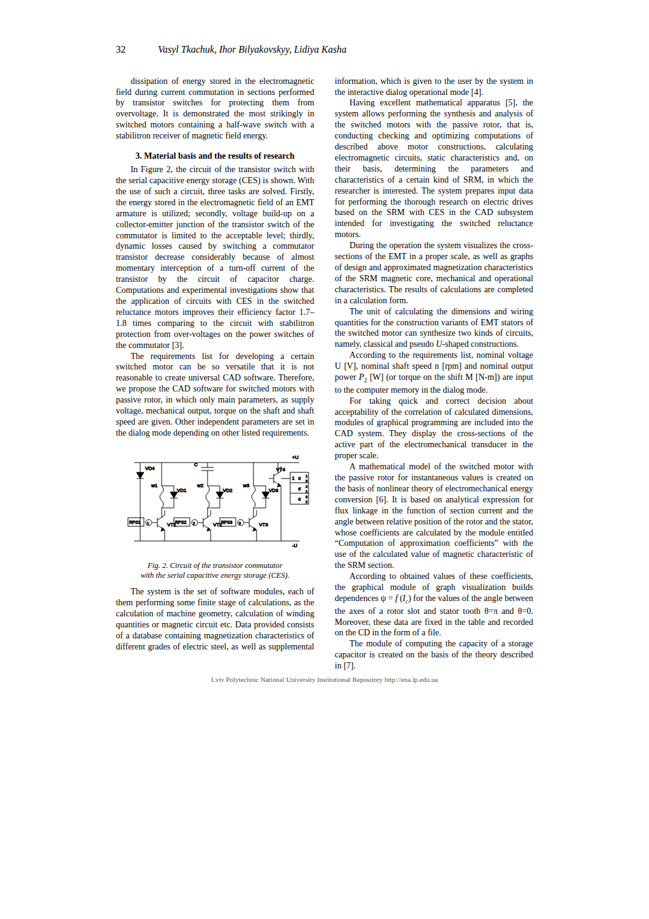32
Vasyl Tkachuk, Ihor Bilyakovskyy, Lidiya Kasha
dissipation of energy stored in the electromagnetic field during current commutation in sections performed by transistor switches for protecting them from overvoltage. It is demonstrated the most strikingly in switched motors containing a half-wave switch with a stabilitron receiver of magnetic field energy.
3. Material basis and the results of research
In Figure 2, the circuit of the transistor switch with the serial capacitive energy storage (CES) is shown. With the use of such a circuit, three tasks are solved. Firstly, the energy stored in the electromagnetic field of an EMT armature is utilized; secondly, voltage build-up on a collector-emitter junction of the transistor switch of the commutator is limited to the acceptable level; thirdly, dynamic losses caused by switching a commutator transistor decrease considerably because of almost momentary interception of a turn-off current of the transistor by the circuit of capacitor charge. Computations and experimental investigations show that the application of circuits with CES in the switched reluctance motors improves their efficiency factor 1.7–1.8 times comparing to the circuit with stabilitron protection from over-voltages on the power switches of the commutator [3].
The requirements list for developing a certain switched motor can be so versatile that it is not reasonable to create universal CAD software. Therefore, we propose the CAD software for switched motors with passive rotor, in which only main parameters, as supply voltage, mechanical output, torque on the shaft and shaft speed are given. Other independent parameters are set in the dialog mode depending on other listed requirements.
+U C VD4 -U w1 VD1 VT1 RPS1 1 w2 VD2 VT2 RPS2 2 w3 VD3 VT3 RPS3 3 VT4 1 α 1 3 α 2 1 α 3 2
Fig. 2. Circuit of the transistor commutator
with the serial capacitive energy storage (CES).
The system is the set of software modules, each of them performing some finite stage of calculations, as the calculation of machine geometry, calculation of winding quantities or magnetic circuit etc. Data provided consists of a database containing magnetization characteristics of different grades of electric steel, as well as supplemental information, which is given to the user by the system in the interactive dialog operational mode [4].
Having excellent mathematical apparatus [5], the system allows performing the synthesis and analysis of the switched motors with the passive rotor, that is, conducting checking and optimizing computations of described above motor constructions, calculating electromagnetic circuits, static characteristics and, on their basis, determining the parameters and characteristics of a certain kind of SRM, in which the researcher is interested. The system prepares input data for performing the thorough research on electric drives based on the SRM with CES in the CAD subsystem intended for investigating the switched reluctance motors.
During the operation the system visualizes the cross-sections of the EMT in a proper scale, as well as graphs of design and approximated magnetization characteristics of the SRM magnetic core, mechanical and operational characteristics. The results of calculations are completed in a calculation form.
The unit of calculating the dimensions and wiring quantities for the construction variants of EMT stators of the switched motor can synthesize two kinds of circuits, namely, classical and pseudo U-shaped constructions.
According to the requirements list, nominal voltage U [V], nominal shaft speed n [rpm] and nominal output power P2 [W] (or torque on the shift M [N-m]) are input to the computer memory in the dialog mode.
For taking quick and correct decision about acceptability of the correlation of calculated dimensions, modules of graphical programming are included into the CAD system. They display the cross-sections of the active part of the electromechanical transducer in the proper scale.
A mathematical model of the switched motor with the passive rotor for instantaneous values is created on the basis of nonlinear theory of electromechanical energy conversion [6]. It is based on analytical expression for flux linkage in the function of section current and the angle between relative position of the rotor and the stator, whose coefficients are calculated by the module entitled “Computation of approximation coefficients” with the use of the calculated value of magnetic characteristic of the SRM section.
According to obtained values of these coefficients, the graphical module of graph visualization builds dependences ψ = f (Ic) for the values of the angle between the axes of a rotor slot and stator tooth θ=π and θ=0. Moreover, these data are fixed in the table and recorded on the CD in the form of a file.
The module of computing the capacity of a storage capacitor is created on the basis of the theory described in [7].
Lviv Polytechnic National University Institutional Repository http://ena.lp.edu.ua